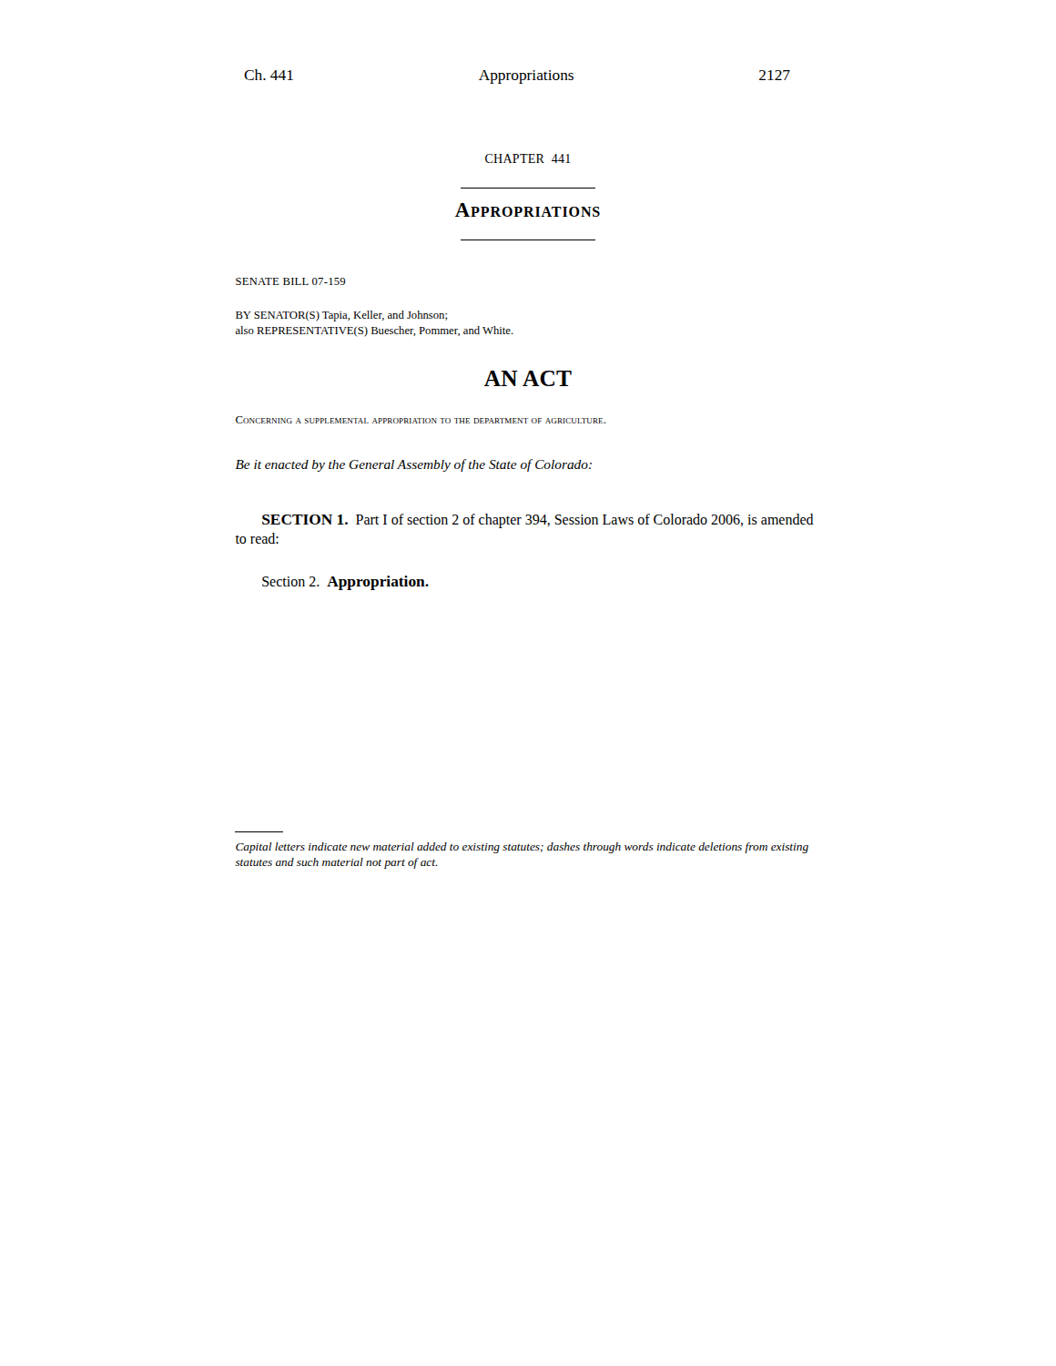Ch. 441
Appropriations
2127
CHAPTER 441
Appropriations
SENATE BILL 07-159
BY SENATOR(S) Tapia, Keller, and Johnson;
also REPRESENTATIVE(S) Buescher, Pommer, and White.
AN ACT
Concerning a supplemental appropriation to the department of agriculture.
Be it enacted by the General Assembly of the State of Colorado:
SECTION 1. Part I of section 2 of chapter 394, Session Laws of Colorado 2006, is amended to read:
Section 2. Appropriation.
Capital letters indicate new material added to existing statutes; dashes through words indicate deletions from existing statutes and such material not part of act.